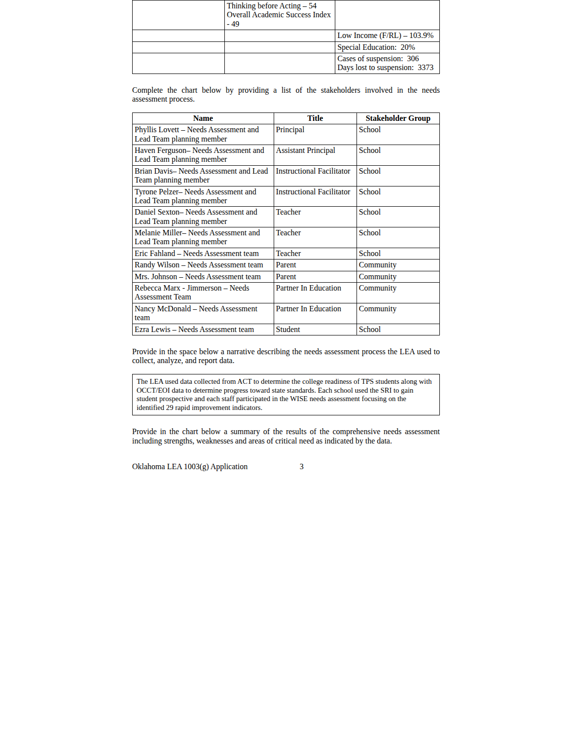| | Thinking before Acting – 54 Overall Academic Success Index - 49 | |
| | | Low Income (F/RL) – 103.9% |
| | | Special Education: 20% |
| | | Cases of suspension: 306 Days lost to suspension: 3373 |
Complete the chart below by providing a list of the stakeholders involved in the needs assessment process.
| Name | Title | Stakeholder Group |
| --- | --- | --- |
| Phyllis Lovett – Needs Assessment and Lead Team planning member | Principal | School |
| Haven Ferguson– Needs Assessment and Lead Team planning member | Assistant Principal | School |
| Brian Davis– Needs Assessment and Lead Team planning member | Instructional Facilitator | School |
| Tyrone Pelzer– Needs Assessment and Lead Team planning member | Instructional Facilitator | School |
| Daniel Sexton– Needs Assessment and Lead Team planning member | Teacher | School |
| Melanie Miller– Needs Assessment and Lead Team planning member | Teacher | School |
| Eric Fahland – Needs Assessment team | Teacher | School |
| Randy Wilson – Needs Assessment team | Parent | Community |
| Mrs. Johnson – Needs Assessment team | Parent | Community |
| Rebecca Marx - Jimmerson – Needs Assessment Team | Partner In Education | Community |
| Nancy McDonald – Needs Assessment team | Partner In Education | Community |
| Ezra Lewis – Needs Assessment team | Student | School |
Provide in the space below a narrative describing the needs assessment process the LEA used to collect, analyze, and report data.
The LEA used data collected from ACT to determine the college readiness of TPS students along with OCCT/EOI data to determine progress toward state standards. Each school used the SRI to gain student prospective and each staff participated in the WISE needs assessment focusing on the identified 29 rapid improvement indicators.
Provide in the chart below a summary of the results of the comprehensive needs assessment including strengths, weaknesses and areas of critical need as indicated by the data.
Oklahoma LEA 1003(g) Application3